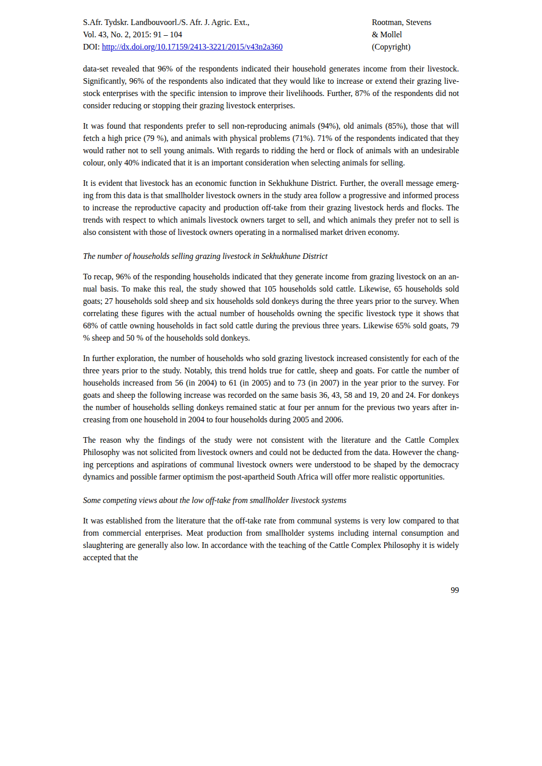| S.Afr. Tydskr. Landbouvoorl./S. Afr. J. Agric. Ext., | Rootman, Stevens |
| Vol. 43, No. 2, 2015: 91 – 104 | & Mollel |
| DOI: http://dx.doi.org/10.17159/2413-3221/2015/v43n2a360 | (Copyright) |
data-set revealed that 96% of the respondents indicated their household generates income from their livestock. Significantly, 96% of the respondents also indicated that they would like to increase or extend their grazing livestock enterprises with the specific intension to improve their livelihoods. Further, 87% of the respondents did not consider reducing or stopping their grazing livestock enterprises.
It was found that respondents prefer to sell non-reproducing animals (94%), old animals (85%), those that will fetch a high price (79 %), and animals with physical problems (71%). 71% of the respondents indicated that they would rather not to sell young animals. With regards to ridding the herd or flock of animals with an undesirable colour, only 40% indicated that it is an important consideration when selecting animals for selling.
It is evident that livestock has an economic function in Sekhukhune District. Further, the overall message emerging from this data is that smallholder livestock owners in the study area follow a progressive and informed process to increase the reproductive capacity and production off-take from their grazing livestock herds and flocks. The trends with respect to which animals livestock owners target to sell, and which animals they prefer not to sell is also consistent with those of livestock owners operating in a normalised market driven economy.
The number of households selling grazing livestock in Sekhukhune District
To recap, 96% of the responding households indicated that they generate income from grazing livestock on an annual basis. To make this real, the study showed that 105 households sold cattle. Likewise, 65 households sold goats; 27 households sold sheep and six households sold donkeys during the three years prior to the survey. When correlating these figures with the actual number of households owning the specific livestock type it shows that 68% of cattle owning households in fact sold cattle during the previous three years. Likewise 65% sold goats, 79 % sheep and 50 % of the households sold donkeys.
In further exploration, the number of households who sold grazing livestock increased consistently for each of the three years prior to the study. Notably, this trend holds true for cattle, sheep and goats. For cattle the number of households increased from 56 (in 2004) to 61 (in 2005) and to 73 (in 2007) in the year prior to the survey. For goats and sheep the following increase was recorded on the same basis 36, 43, 58 and 19, 20 and 24. For donkeys the number of households selling donkeys remained static at four per annum for the previous two years after increasing from one household in 2004 to four households during 2005 and 2006.
The reason why the findings of the study were not consistent with the literature and the Cattle Complex Philosophy was not solicited from livestock owners and could not be deducted from the data. However the changing perceptions and aspirations of communal livestock owners were understood to be shaped by the democracy dynamics and possible farmer optimism the post-apartheid South Africa will offer more realistic opportunities.
Some competing views about the low off-take from smallholder livestock systems
It was established from the literature that the off-take rate from communal systems is very low compared to that from commercial enterprises. Meat production from smallholder systems including internal consumption and slaughtering are generally also low. In accordance with the teaching of the Cattle Complex Philosophy it is widely accepted that the
99